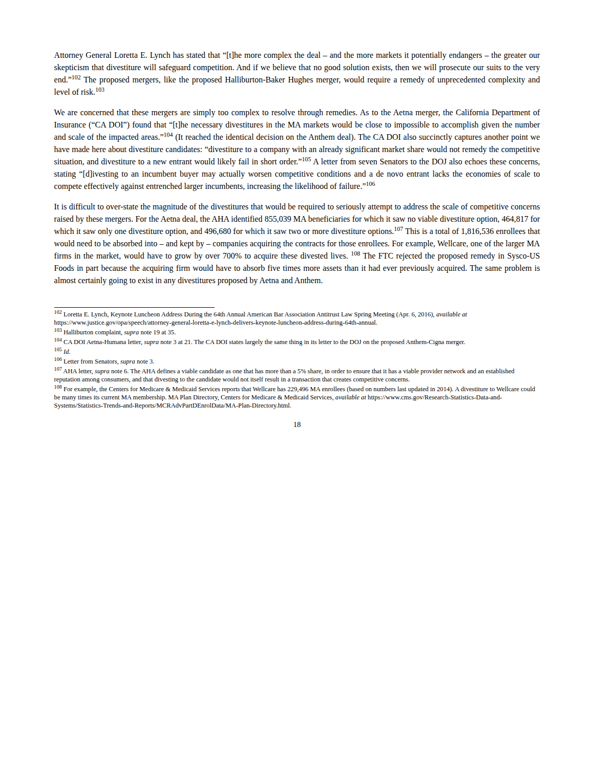Attorney General Loretta E. Lynch has stated that “[t]he more complex the deal – and the more markets it potentially endangers – the greater our skepticism that divestiture will safeguard competition. And if we believe that no good solution exists, then we will prosecute our suits to the very end.”102 The proposed mergers, like the proposed Halliburton-Baker Hughes merger, would require a remedy of unprecedented complexity and level of risk.103
We are concerned that these mergers are simply too complex to resolve through remedies. As to the Aetna merger, the California Department of Insurance (“CA DOI”) found that “[t]he necessary divestitures in the MA markets would be close to impossible to accomplish given the number and scale of the impacted areas.”104 (It reached the identical decision on the Anthem deal). The CA DOI also succinctly captures another point we have made here about divestiture candidates: “divestiture to a company with an already significant market share would not remedy the competitive situation, and divestiture to a new entrant would likely fail in short order.”105 A letter from seven Senators to the DOJ also echoes these concerns, stating “[d]ivesting to an incumbent buyer may actually worsen competitive conditions and a de novo entrant lacks the economies of scale to compete effectively against entrenched larger incumbents, increasing the likelihood of failure.”106
It is difficult to over-state the magnitude of the divestitures that would be required to seriously attempt to address the scale of competitive concerns raised by these mergers. For the Aetna deal, the AHA identified 855,039 MA beneficiaries for which it saw no viable divestiture option, 464,817 for which it saw only one divestiture option, and 496,680 for which it saw two or more divestiture options.107 This is a total of 1,816,536 enrollees that would need to be absorbed into – and kept by – companies acquiring the contracts for those enrollees. For example, Wellcare, one of the larger MA firms in the market, would have to grow by over 700% to acquire these divested lives. 108 The FTC rejected the proposed remedy in Sysco-US Foods in part because the acquiring firm would have to absorb five times more assets than it had ever previously acquired. The same problem is almost certainly going to exist in any divestitures proposed by Aetna and Anthem.
102 Loretta E. Lynch, Keynote Luncheon Address During the 64th Annual American Bar Association Antitrust Law Spring Meeting (Apr. 6, 2016), available at https://www.justice.gov/opa/speech/attorney-general-loretta-e-lynch-delivers-keynote-luncheon-address-during-64th-annual.
103 Halliburton complaint, supra note 19 at 35.
104 CA DOI Aetna-Humana letter, supra note 3 at 21. The CA DOI states largely the same thing in its letter to the DOJ on the proposed Anthem-Cigna merger.
105 Id.
106 Letter from Senators, supra note 3.
107 AHA letter, supra note 6. The AHA defines a viable candidate as one that has more than a 5% share, in order to ensure that it has a viable provider network and an established reputation among consumers, and that divesting to the candidate would not itself result in a transaction that creates competitive concerns.
108 For example, the Centers for Medicare & Medicaid Services reports that Wellcare has 229,496 MA enrollees (based on numbers last updated in 2014). A divestiture to Wellcare could be many times its current MA membership. MA Plan Directory, Centers for Medicare & Medicaid Services, available at https://www.cms.gov/Research-Statistics-Data-and-Systems/Statistics-Trends-and-Reports/MCRAdvPartDEnrolData/MA-Plan-Directory.html.
18